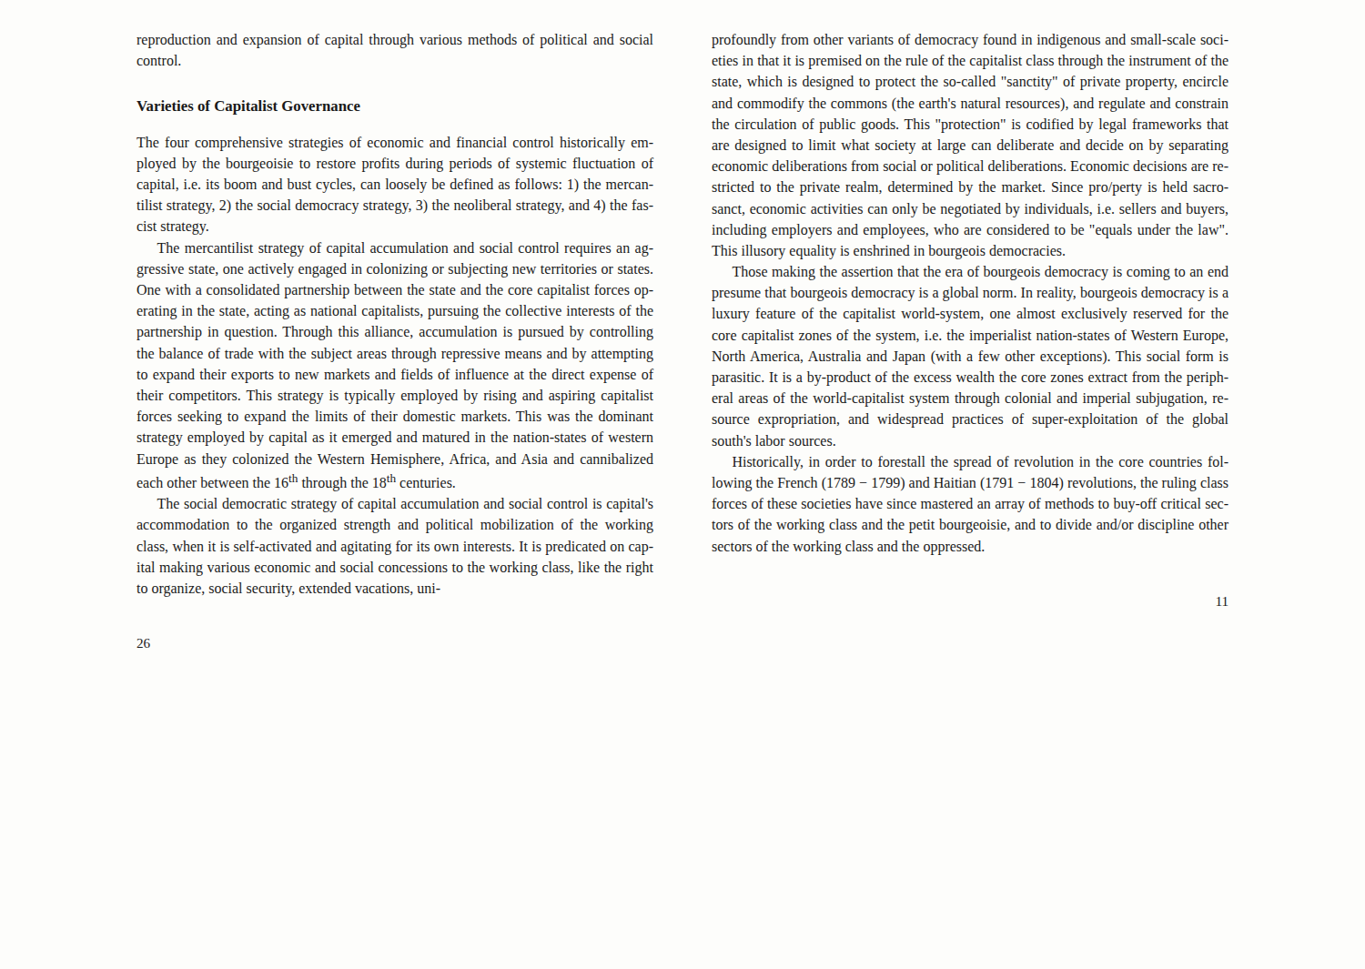reproduction and expansion of capital through various methods of political and social control.
Varieties of Capitalist Governance
The four comprehensive strategies of economic and financial control historically employed by the bourgeoisie to restore profits during periods of systemic fluctuation of capital, i.e. its boom and bust cycles, can loosely be defined as follows: 1) the mercantilist strategy, 2) the social democracy strategy, 3) the neoliberal strategy, and 4) the fascist strategy.
The mercantilist strategy of capital accumulation and social control requires an aggressive state, one actively engaged in colonizing or subjecting new territories or states. One with a consolidated partnership between the state and the core capitalist forces operating in the state, acting as national capitalists, pursuing the collective interests of the partnership in question. Through this alliance, accumulation is pursued by controlling the balance of trade with the subject areas through repressive means and by attempting to expand their exports to new markets and fields of influence at the direct expense of their competitors. This strategy is typically employed by rising and aspiring capitalist forces seeking to expand the limits of their domestic markets. This was the dominant strategy employed by capital as it emerged and matured in the nation-states of western Europe as they colonized the Western Hemisphere, Africa, and Asia and cannibalized each other between the 16th through the 18th centuries.
The social democratic strategy of capital accumulation and social control is capital's accommodation to the organized strength and political mobilization of the working class, when it is self-activated and agitating for its own interests. It is predicated on capital making various economic and social concessions to the working class, like the right to organize, social security, extended vacations, uni-
26
profoundly from other variants of democracy found in indigenous and small-scale societies in that it is premised on the rule of the capitalist class through the instrument of the state, which is designed to protect the so-called "sanctity" of private property, encircle and commodify the commons (the earth's natural resources), and regulate and constrain the circulation of public goods. This "protection" is codified by legal frameworks that are designed to limit what society at large can deliberate and decide on by separating economic deliberations from social or political deliberations. Economic decisions are restricted to the private realm, determined by the market. Since pro/perty is held sacrosanct, economic activities can only be negotiated by individuals, i.e. sellers and buyers, including employers and employees, who are considered to be "equals under the law". This illusory equality is enshrined in bourgeois democracies.
Those making the assertion that the era of bourgeois democracy is coming to an end presume that bourgeois democracy is a global norm. In reality, bourgeois democracy is a luxury feature of the capitalist world-system, one almost exclusively reserved for the core capitalist zones of the system, i.e. the imperialist nation-states of Western Europe, North America, Australia and Japan (with a few other exceptions). This social form is parasitic. It is a by-product of the excess wealth the core zones extract from the peripheral areas of the world-capitalist system through colonial and imperial subjugation, resource expropriation, and widespread practices of super-exploitation of the global south's labor sources.
Historically, in order to forestall the spread of revolution in the core countries following the French (1789 − 1799) and Haitian (1791 − 1804) revolutions, the ruling class forces of these societies have since mastered an array of methods to buy-off critical sectors of the working class and the petit bourgeoisie, and to divide and/or discipline other sectors of the working class and the oppressed.
11